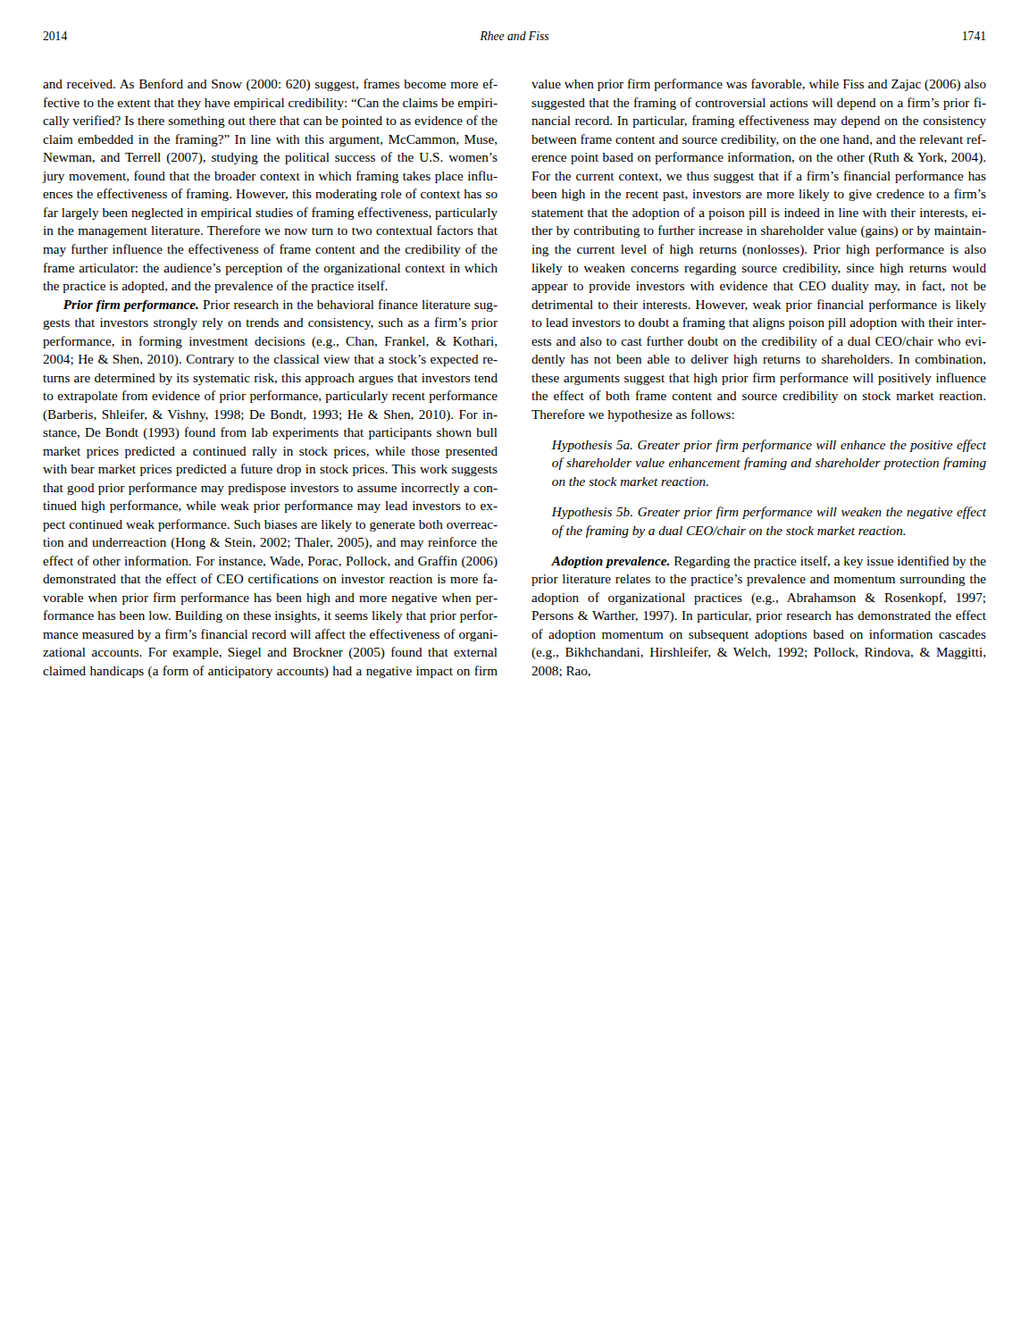2014 Rhee and Fiss 1741
and received. As Benford and Snow (2000: 620) suggest, frames become more effective to the extent that they have empirical credibility: “Can the claims be empirically verified? Is there something out there that can be pointed to as evidence of the claim embedded in the framing?” In line with this argument, McCammon, Muse, Newman, and Terrell (2007), studying the political success of the U.S. women’s jury movement, found that the broader context in which framing takes place influences the effectiveness of framing. However, this moderating role of context has so far largely been neglected in empirical studies of framing effectiveness, particularly in the management literature. Therefore we now turn to two contextual factors that may further influence the effectiveness of frame content and the credibility of the frame articulator: the audience’s perception of the organizational context in which the practice is adopted, and the prevalence of the practice itself.
Prior firm performance. Prior research in the behavioral finance literature suggests that investors strongly rely on trends and consistency, such as a firm’s prior performance, in forming investment decisions (e.g., Chan, Frankel, & Kothari, 2004; He & Shen, 2010). Contrary to the classical view that a stock’s expected returns are determined by its systematic risk, this approach argues that investors tend to extrapolate from evidence of prior performance, particularly recent performance (Barberis, Shleifer, & Vishny, 1998; De Bondt, 1993; He & Shen, 2010). For instance, De Bondt (1993) found from lab experiments that participants shown bull market prices predicted a continued rally in stock prices, while those presented with bear market prices predicted a future drop in stock prices. This work suggests that good prior performance may predispose investors to assume incorrectly a continued high performance, while weak prior performance may lead investors to expect continued weak performance. Such biases are likely to generate both overreaction and underreaction (Hong & Stein, 2002; Thaler, 2005), and may reinforce the effect of other information. For instance, Wade, Porac, Pollock, and Graffin (2006) demonstrated that the effect of CEO certifications on investor reaction is more favorable when prior firm performance has been high and more negative when performance has been low. Building on these insights, it seems likely that prior performance measured by a firm’s financial record will affect the effectiveness of organizational accounts. For example, Siegel and Brockner (2005) found that external claimed handicaps (a form of anticipatory accounts) had a negative impact on firm value when prior firm performance was favorable, while Fiss and Zajac (2006) also suggested that the framing of controversial actions will depend on a firm’s prior financial record. In particular, framing effectiveness may depend on the consistency between frame content and source credibility, on the one hand, and the relevant reference point based on performance information, on the other (Ruth & York, 2004). For the current context, we thus suggest that if a firm’s financial performance has been high in the recent past, investors are more likely to give credence to a firm’s statement that the adoption of a poison pill is indeed in line with their interests, either by contributing to further increase in shareholder value (gains) or by maintaining the current level of high returns (nonlosses). Prior high performance is also likely to weaken concerns regarding source credibility, since high returns would appear to provide investors with evidence that CEO duality may, in fact, not be detrimental to their interests. However, weak prior financial performance is likely to lead investors to doubt a framing that aligns poison pill adoption with their interests and also to cast further doubt on the credibility of a dual CEO/chair who evidently has not been able to deliver high returns to shareholders. In combination, these arguments suggest that high prior firm performance will positively influence the effect of both frame content and source credibility on stock market reaction. Therefore we hypothesize as follows:
Hypothesis 5a. Greater prior firm performance will enhance the positive effect of shareholder value enhancement framing and shareholder protection framing on the stock market reaction.
Hypothesis 5b. Greater prior firm performance will weaken the negative effect of the framing by a dual CEO/chair on the stock market reaction.
Adoption prevalence. Regarding the practice itself, a key issue identified by the prior literature relates to the practice’s prevalence and momentum surrounding the adoption of organizational practices (e.g., Abrahamson & Rosenkopf, 1997; Persons & Warther, 1997). In particular, prior research has demonstrated the effect of adoption momentum on subsequent adoptions based on information cascades (e.g., Bikhchandani, Hirshleifer, & Welch, 1992; Pollock, Rindova, & Maggitti, 2008; Rao,